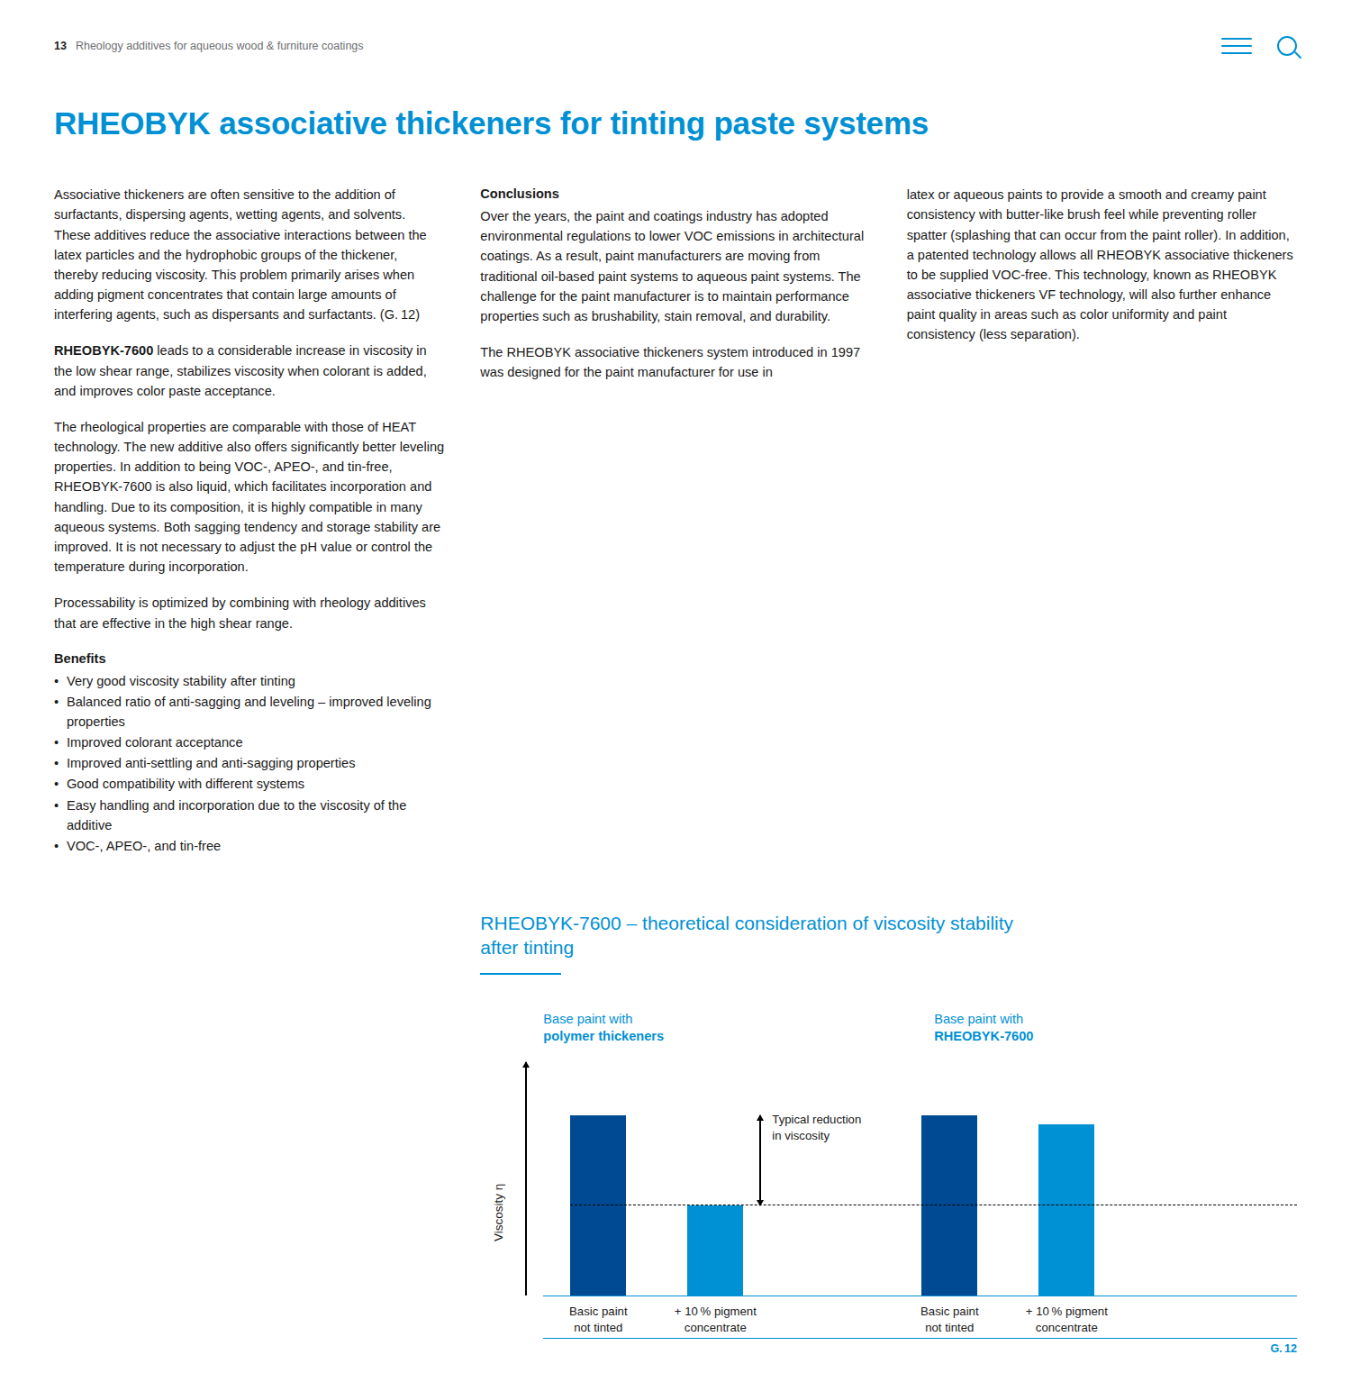13 Rheology additives for aqueous wood & furniture coatings
RHEOBYK associative thickeners for tinting paste systems
Associative thickeners are often sensitive to the addition of surfactants, dispersing agents, wetting agents, and solvents. These additives reduce the associative interactions between the latex particles and the hydrophobic groups of the thickener, thereby reducing viscosity. This problem primarily arises when adding pigment concentrates that contain large amounts of interfering agents, such as dispersants and surfactants. (G. 12)
RHEOBYK-7600 leads to a considerable increase in viscosity in the low shear range, stabilizes viscosity when colorant is added, and improves color paste acceptance.
The rheological properties are comparable with those of HEAT technology. The new additive also offers significantly better leveling properties. In addition to being VOC-, APEO-, and tin-free, RHEOBYK-7600 is also liquid, which facilitates incorporation and handling. Due to its composition, it is highly compatible in many aqueous systems. Both sagging tendency and storage stability are improved. It is not necessary to adjust the pH value or control the temperature during incorporation.
Processability is optimized by combining with rheology additives that are effective in the high shear range.
Benefits
Very good viscosity stability after tinting
Balanced ratio of anti-sagging and leveling – improved leveling properties
Improved colorant acceptance
Improved anti-settling and anti-sagging properties
Good compatibility with different systems
Easy handling and incorporation due to the viscosity of the additive
VOC-, APEO-, and tin-free
Conclusions
Over the years, the paint and coatings industry has adopted environmental regulations to lower VOC emissions in architectural coatings. As a result, paint manufacturers are moving from traditional oil-based paint systems to aqueous paint systems. The challenge for the paint manufacturer is to maintain performance properties such as brushability, stain removal, and durability.
The RHEOBYK associative thickeners system introduced in 1997 was designed for the paint manufacturer for use in
latex or aqueous paints to provide a smooth and creamy paint consistency with butter-like brush feel while preventing roller spatter (splashing that can occur from the paint roller). In addition, a patented technology allows all RHEOBYK associative thickeners to be supplied VOC-free. This technology, known as RHEOBYK associative thickeners VF technology, will also further enhance paint quality in areas such as color uniformity and paint consistency (less separation).
RHEOBYK-7600 – theoretical consideration of viscosity stability
after tinting
Base paint with
polymer thickeners
Base paint with
RHEOBYK-7600
Viscosity η
Typical reduction
in viscosity
Basic paint
not tinted + 10 % pigment
concentrate Basic paint
not tinted + 10 % pigment
concentrate
G. 12